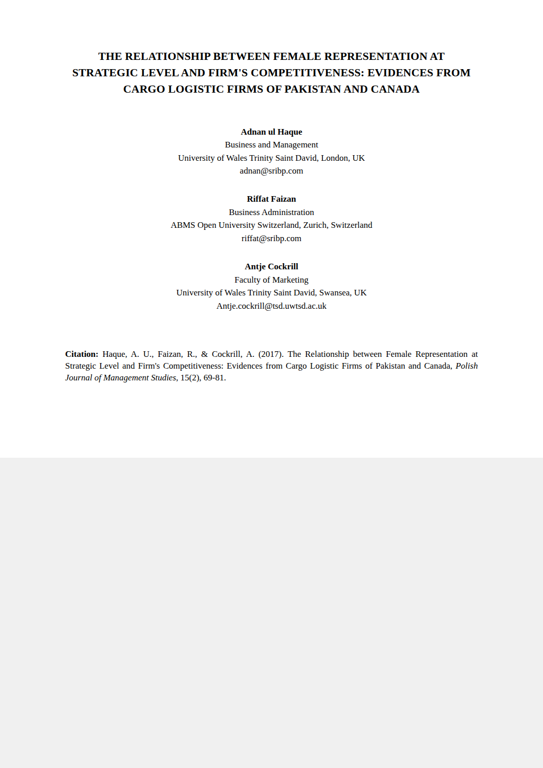THE RELATIONSHIP BETWEEN FEMALE REPRESENTATION AT STRATEGIC LEVEL AND FIRM'S COMPETITIVENESS: EVIDENCES FROM CARGO LOGISTIC FIRMS OF PAKISTAN AND CANADA
Adnan ul Haque
Business and Management
University of Wales Trinity Saint David, London, UK
adnan@sribp.com
Riffat Faizan
Business Administration
ABMS Open University Switzerland, Zurich, Switzerland
riffat@sribp.com
Antje Cockrill
Faculty of Marketing
University of Wales Trinity Saint David, Swansea, UK
Antje.cockrill@tsd.uwtsd.ac.uk
Citation: Haque, A. U., Faizan, R., & Cockrill, A. (2017). The Relationship between Female Representation at Strategic Level and Firm's Competitiveness: Evidences from Cargo Logistic Firms of Pakistan and Canada, Polish Journal of Management Studies, 15(2), 69-81.